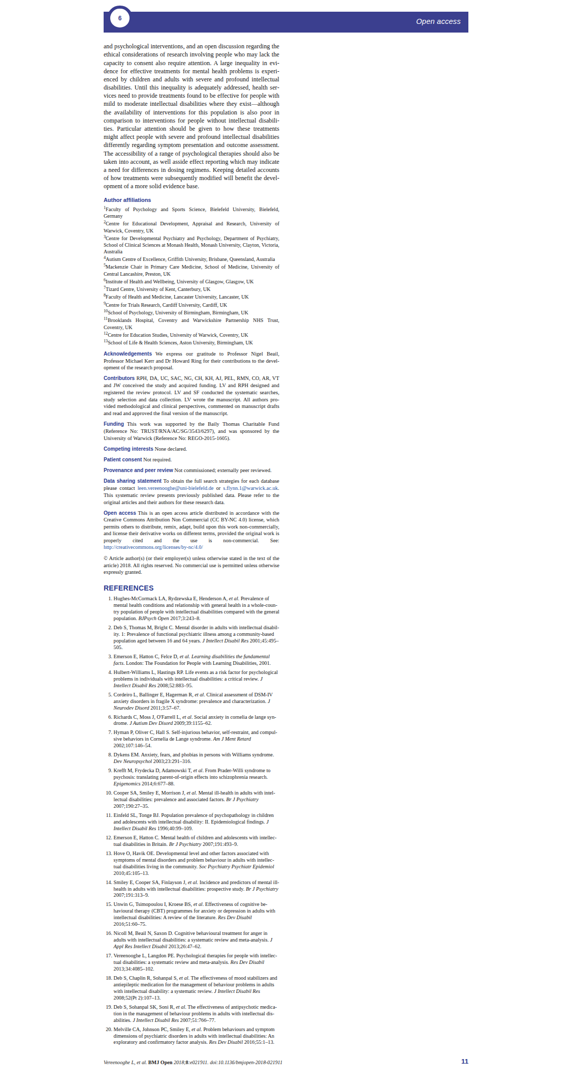6
Open access
BMJ Open: first published as 10.1136/bmjopen-2018-021911 on 19 June 2018. Downloaded from http://bmjopen.bmj.com/ on 12 July 2018 by guest. Protected by copyright.
and psychological interventions, and an open discussion regarding the ethical considerations of research involving people who may lack the capacity to consent also require attention. A large inequality in evidence for effective treatments for mental health problems is experienced by children and adults with severe and profound intellectual disabilities. Until this inequality is adequately addressed, health services need to provide treatments found to be effective for people with mild to moderate intellectual disabilities where they exist—although the availability of interventions for this population is also poor in comparison to interventions for people without intellectual disabilities. Particular attention should be given to how these treatments might affect people with severe and profound intellectual disabilities differently regarding symptom presentation and outcome assessment. The accessibility of a range of psychological therapies should also be taken into account, as well asside effect reporting which may indicate a need for differences in dosing regimens. Keeping detailed accounts of how treatments were subsequently modified will benefit the development of a more solid evidence base.
Author affiliations
1Faculty of Psychology and Sports Science, Bielefeld University, Bielefeld, Germany
2Centre for Educational Development, Appraisal and Research, University of Warwick, Coventry, UK
3Centre for Developmental Psychiatry and Psychology, Department of Psychiatry, School of Clinical Sciences at Monash Health, Monash University, Clayton, Victoria, Australia
4Autism Centre of Excellence, Griffith University, Brisbane, Queensland, Australia
5Mackenzie Chair in Primary Care Medicine, School of Medicine, University of Central Lancashire, Preston, UK
6Institute of Health and Wellbeing, University of Glasgow, Glasgow, UK
7Tizard Centre, University of Kent, Canterbury, UK
8Faculty of Health and Medicine, Lancaster University, Lancaster, UK
9Centre for Trials Research, Cardiff University, Cardiff, UK
10School of Psychology, University of Birmingham, Birmingham, UK
11Brooklands Hospital, Coventry and Warwickshire Partnership NHS Trust, Coventry, UK
12Centre for Education Studies, University of Warwick, Coventry, UK
13School of Life & Health Sciences, Aston University, Birmingham, UK
Acknowledgements We express our gratitude to Professor Nigel Beail, Professor Michael Kerr and Dr Howard Ring for their contributions to the development of the research proposal.
Contributors RPH, DA, UC, SAC, NG, CH, KH, AJ, PEL, RMN, CO, AR, VT and JW conceived the study and acquired funding. LV and RPH designed and registered the review protocol. LV and SF conducted the systematic searches, study selection and data collection. LV wrote the manuscript. All authors provided methodological and clinical perspectives, commented on manuscript drafts and read and approved the final version of the manuscript.
Funding This work was supported by the Baily Thomas Charitable Fund (Reference No: TRUST/RNA/AC/SG/3543/6297), and was sponsored by the University of Warwick (Reference No: REGO-2015-1605).
Competing interests None declared.
Patient consent Not required.
Provenance and peer review Not commissioned; externally peer reviewed.
Data sharing statement To obtain the full search strategies for each database please contact leen.vereenooghe@uni-bielefeld.de or s.flynn.1@warwick.ac.uk. This systematic review presents previously published data. Please refer to the original articles and their authors for these research data.
Open access This is an open access article distributed in accordance with the Creative Commons Attribution Non Commercial (CC BY-NC 4.0) license, which permits others to distribute, remix, adapt, build upon this work non-commercially, and license their derivative works on different terms, provided the original work is properly cited and the use is non-commercial. See: http://creativecommons.org/licenses/by-nc/4.0/
© Article author(s) (or their employer(s) unless otherwise stated in the text of the article) 2018. All rights reserved. No commercial use is permitted unless otherwise expressly granted.
REFERENCES
Hughes-McCormack LA, Rydzewska E, Henderson A, et al. Prevalence of mental health conditions and relationship with general health in a whole-country population of people with intellectual disabilities compared with the general population. BJPsych Open 2017;3:243–8.
Deb S, Thomas M, Bright C. Mental disorder in adults with intellectual disability. 1: Prevalence of functional psychiatric illness among a community-based population aged between 16 and 64 years. J Intellect Disabil Res 2001;45:495–505.
Emerson E, Hatton C, Felce D, et al. Learning disabilities the fundamental facts. London: The Foundation for People with Learning Disabilities, 2001.
Hulbert-Williams L, Hastings RP. Life events as a risk factor for psychological problems in individuals with intellectual disabilities: a critical review. J Intellect Disabil Res 2008;52:883–95.
Cordeiro L, Ballinger E, Hagerman R, et al. Clinical assessment of DSM-IV anxiety disorders in fragile X syndrome: prevalence and characterization. J Neurodev Disord 2011;3:57–67.
Richards C, Moss J, O'Farrell L, et al. Social anxiety in cornelia de lange syndrome. J Autism Dev Disord 2009;39:1155–62.
Hyman P, Oliver C, Hall S. Self-injurious behavior, self-restraint, and compulsive behaviors in Cornelia de Lange syndrome. Am J Ment Retard 2002;107:146–54.
Dykens EM. Anxiety, fears, and phobias in persons with Williams syndrome. Dev Neuropsychol 2003;23:291–316.
Krefft M, Frydecka D, Adamowski T, et al. From Prader-Willi syndrome to psychosis: translating parent-of-origin effects into schizophrenia research. Epigenomics 2014;6:677–88.
Cooper SA, Smiley E, Morrison J, et al. Mental ill-health in adults with intellectual disabilities: prevalence and associated factors. Br J Psychiatry 2007;190:27–35.
Einfeld SL, Tonge BJ. Population prevalence of psychopathology in children and adolescents with intellectual disability: II. Epidemiological findings. J Intellect Disabil Res 1996;40:99–109.
Emerson E, Hatton C. Mental health of children and adolescents with intellectual disabilities in Britain. Br J Psychiatry 2007;191:493–9.
Hove O, Havik OE. Developmental level and other factors associated with symptoms of mental disorders and problem behaviour in adults with intellectual disabilities living in the community. Soc Psychiatry Psychiatr Epidemiol 2010;45:105–13.
Smiley E, Cooper SA, Finlayson J, et al. Incidence and predictors of mental ill-health in adults with intellectual disabilities: prospective study. Br J Psychiatry 2007;191:313–9.
Unwin G, Tsimopoulou I, Kroese BS, et al. Effectiveness of cognitive behavioural therapy (CBT) programmes for anxiety or depression in adults with intellectual disabilities: A review of the literature. Res Dev Disabil 2016;51:60–75.
Nicoll M, Beail N, Saxon D. Cognitive behavioural treatment for anger in adults with intellectual disabilities: a systematic review and meta-analysis. J Appl Res Intellect Disabil 2013;26:47–62.
Vereenooghe L, Langdon PE. Psychological therapies for people with intellectual disabilities: a systematic review and meta-analysis. Res Dev Disabil 2013;34:4085–102.
Deb S, Chaplin R, Sohanpal S, et al. The effectiveness of mood stabilizers and antiepileptic medication for the management of behaviour problems in adults with intellectual disability: a systematic review. J Intellect Disabil Res 2008;52(Pt 2):107–13.
Deb S, Sohanpal SK, Soni R, et al. The effectiveness of antipsychotic medication in the management of behaviour problems in adults with intellectual disabilities. J Intellect Disabil Res 2007;51:766–77.
Melville CA, Johnson PC, Smiley E, et al. Problem behaviours and symptom dimensions of psychiatric disorders in adults with intellectual disabilities: An exploratory and confirmatory factor analysis. Res Dev Disabil 2016;55:1–13.
Vereenooghe L, et al. BMJ Open 2018;8:e021911. doi:10.1136/bmjopen-2018-021911 11